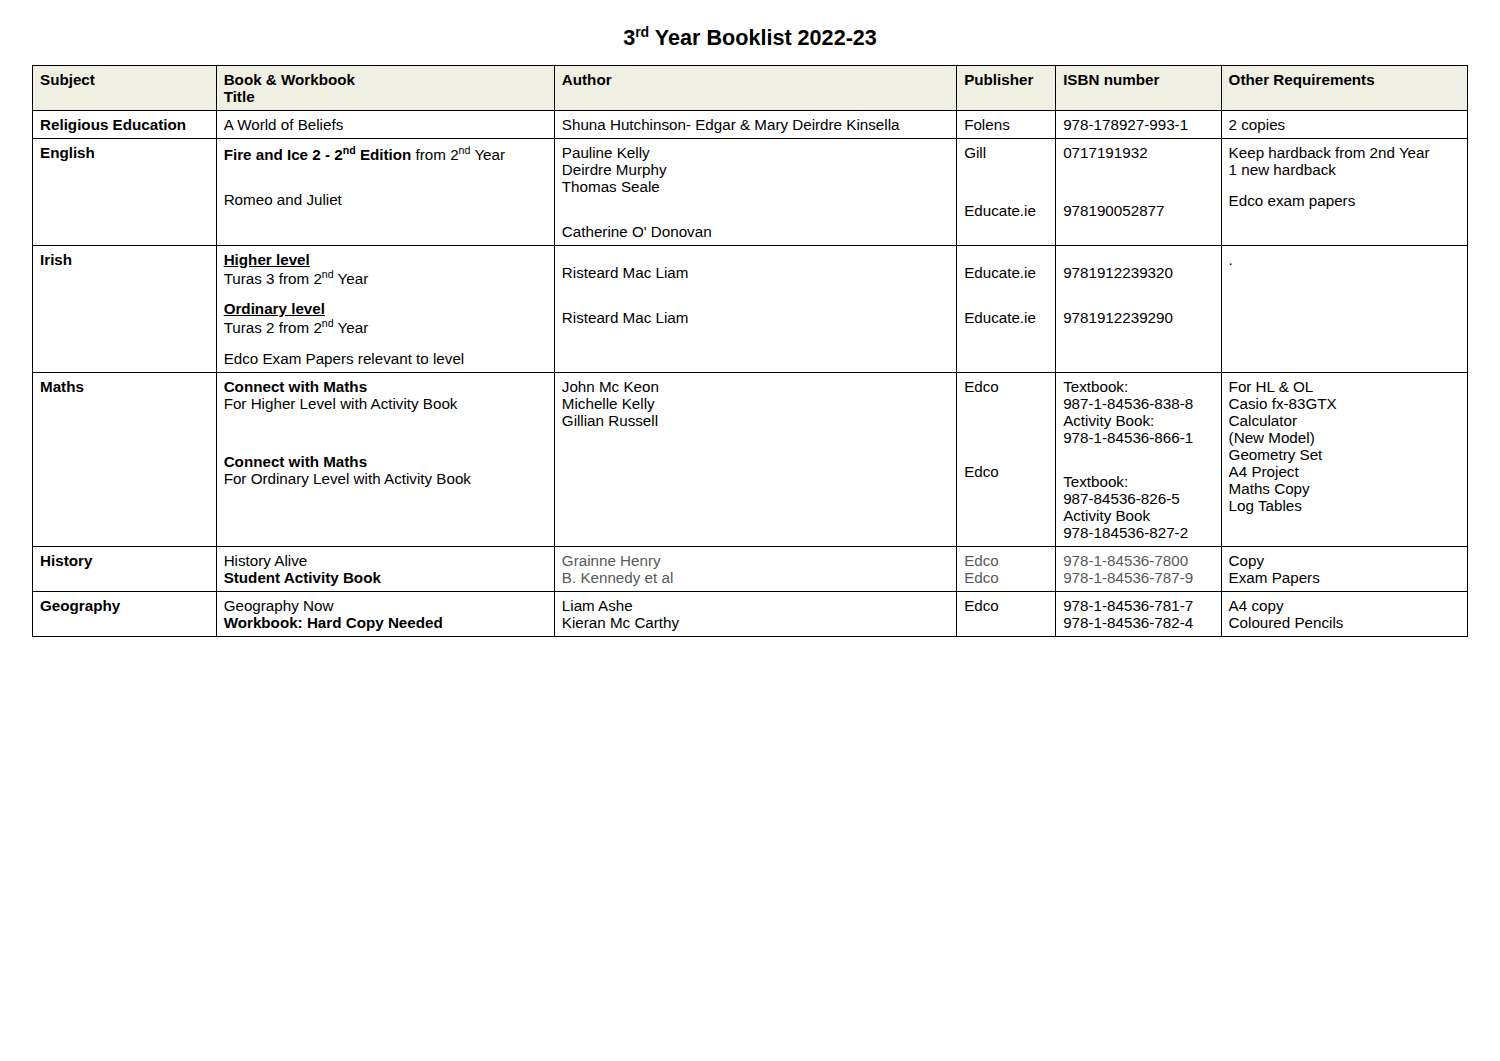3rd Year Booklist 2022-23
| Subject | Book & Workbook Title | Author | Publisher | ISBN number | Other Requirements |
| --- | --- | --- | --- | --- | --- |
| Religious Education | A World of Beliefs | Shuna Hutchinson- Edgar & Mary Deirdre Kinsella | Folens | 978-178927-993-1 | 2 copies |
| English | Fire and Ice 2 - 2 nd Edition from 2 nd Year Romeo and Juliet | Pauline Kelly Deirdre Murphy Thomas Seale Catherine O' Donovan | Gill Educate.ie | 0717191932 978190052877 | Keep hardback from 2nd Year 1 new hardback Edco exam papers |
| Irish | Higher level Turas 3 from 2 nd Year Ordinary level Turas 2 from 2 nd Year Edco Exam Papers relevant to level | Risteard Mac Liam Risteard Mac Liam | Educate.ie Educate.ie | 9781912239320 9781912239290 | . |
| Maths | Connect with Maths For Higher Level with Activity Book Connect with Maths For Ordinary Level with Activity Book | John Mc Keon Michelle Kelly Gillian Russell | Edco Edco | Textbook: 987-1-84536-838-8 Activity Book: 978-1-84536-866-1 Textbook: 987-84536-826-5 Activity Book 978-184536-827-2 | For HL & OL Casio fx-83GTX Calculator (New Model) Geometry Set A4 Project Maths Copy Log Tables |
| History | History Alive Student Activity Book | Grainne Henry B. Kennedy et al | Edco Edco | 978-1-84536-7800 978-1-84536-787-9 | Copy Exam Papers |
| Geography | Geography Now Workbook: Hard Copy Needed | Liam Ashe Kieran Mc Carthy | Edco | 978-1-84536-781-7 978-1-84536-782-4 | A4 copy Coloured Pencils |